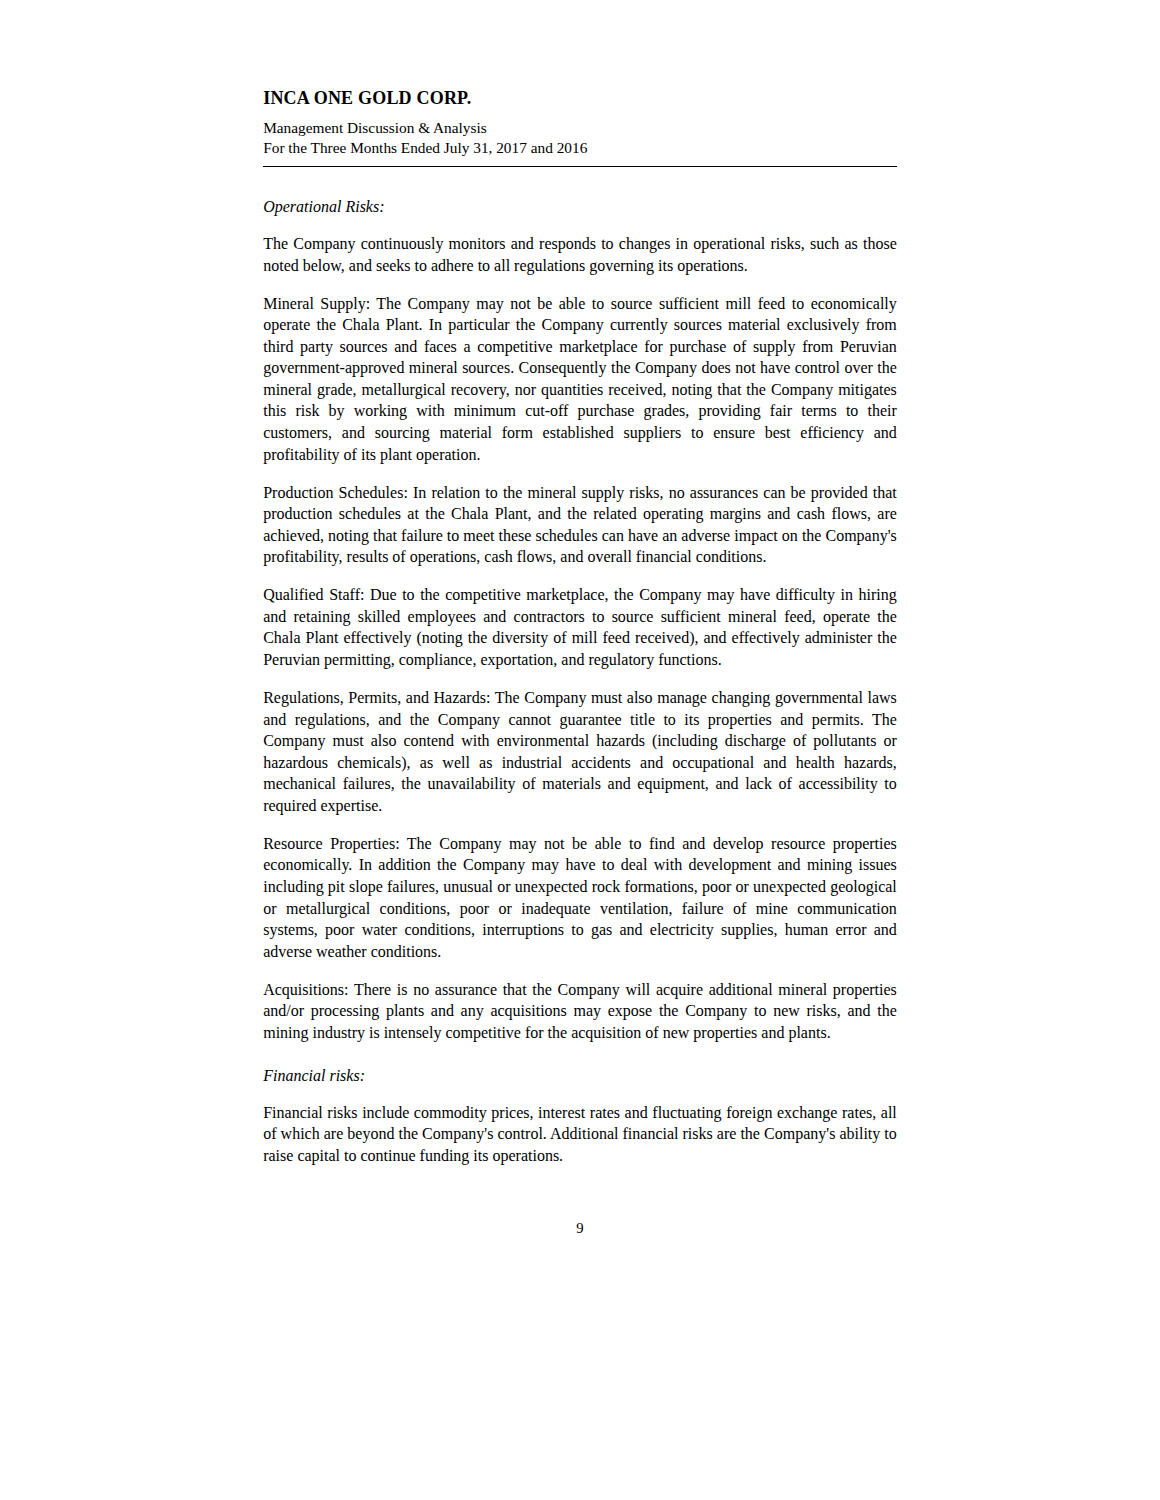INCA ONE GOLD CORP.
Management Discussion & Analysis
For the Three Months Ended July 31, 2017 and 2016
Operational Risks:
The Company continuously monitors and responds to changes in operational risks, such as those noted below, and seeks to adhere to all regulations governing its operations.
Mineral Supply: The Company may not be able to source sufficient mill feed to economically operate the Chala Plant. In particular the Company currently sources material exclusively from third party sources and faces a competitive marketplace for purchase of supply from Peruvian government-approved mineral sources. Consequently the Company does not have control over the mineral grade, metallurgical recovery, nor quantities received, noting that the Company mitigates this risk by working with minimum cut-off purchase grades, providing fair terms to their customers, and sourcing material form established suppliers to ensure best efficiency and profitability of its plant operation.
Production Schedules: In relation to the mineral supply risks, no assurances can be provided that production schedules at the Chala Plant, and the related operating margins and cash flows, are achieved, noting that failure to meet these schedules can have an adverse impact on the Company's profitability, results of operations, cash flows, and overall financial conditions.
Qualified Staff: Due to the competitive marketplace, the Company may have difficulty in hiring and retaining skilled employees and contractors to source sufficient mineral feed, operate the Chala Plant effectively (noting the diversity of mill feed received), and effectively administer the Peruvian permitting, compliance, exportation, and regulatory functions.
Regulations, Permits, and Hazards: The Company must also manage changing governmental laws and regulations, and the Company cannot guarantee title to its properties and permits. The Company must also contend with environmental hazards (including discharge of pollutants or hazardous chemicals), as well as industrial accidents and occupational and health hazards, mechanical failures, the unavailability of materials and equipment, and lack of accessibility to required expertise.
Resource Properties: The Company may not be able to find and develop resource properties economically. In addition the Company may have to deal with development and mining issues including pit slope failures, unusual or unexpected rock formations, poor or unexpected geological or metallurgical conditions, poor or inadequate ventilation, failure of mine communication systems, poor water conditions, interruptions to gas and electricity supplies, human error and adverse weather conditions.
Acquisitions: There is no assurance that the Company will acquire additional mineral properties and/or processing plants and any acquisitions may expose the Company to new risks, and the mining industry is intensely competitive for the acquisition of new properties and plants.
Financial risks:
Financial risks include commodity prices, interest rates and fluctuating foreign exchange rates, all of which are beyond the Company's control. Additional financial risks are the Company's ability to raise capital to continue funding its operations.
9